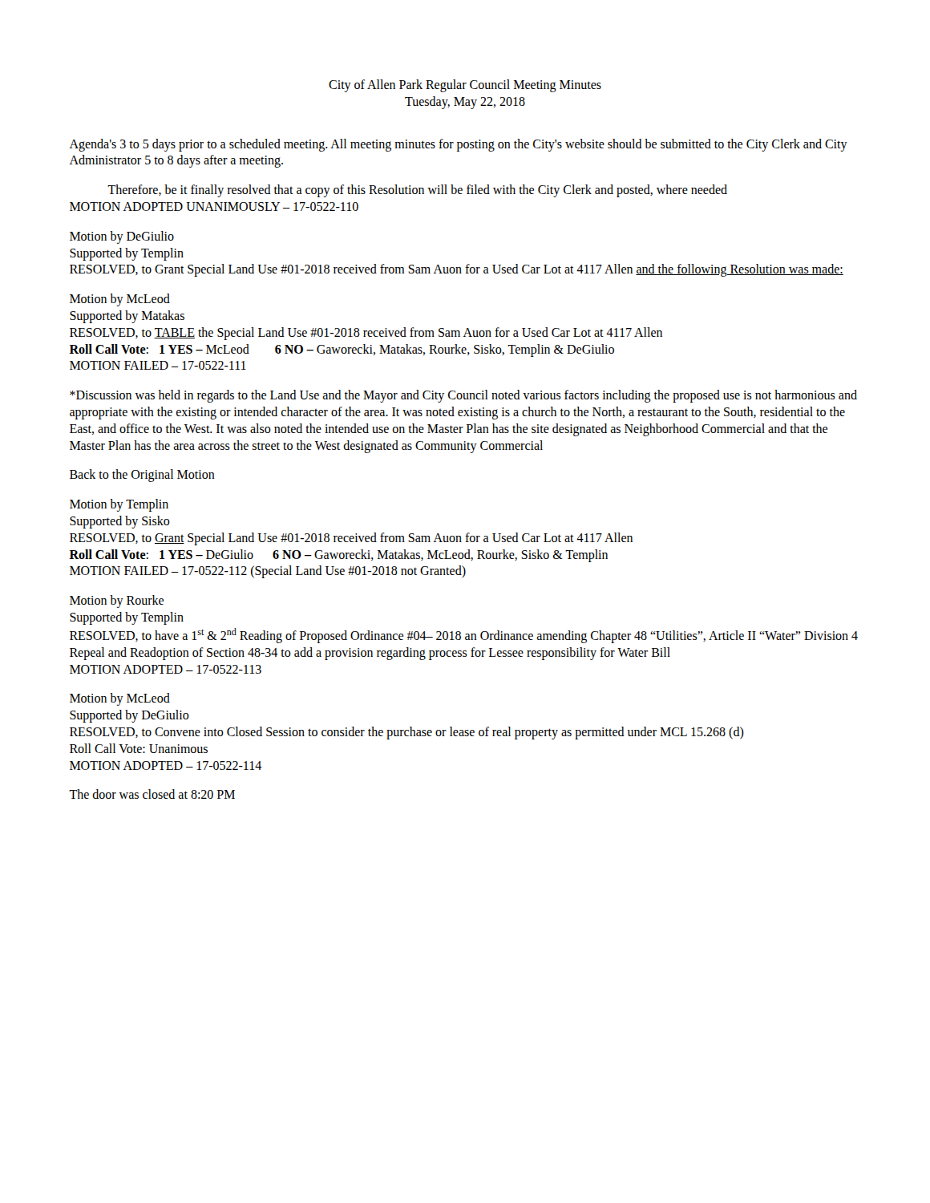City of Allen Park Regular Council Meeting Minutes
Tuesday, May 22, 2018
Agenda's 3 to 5 days prior to a scheduled meeting. All meeting minutes for posting on the City's website should be submitted to the City Clerk and City Administrator 5 to 8 days after a meeting.
Therefore, be it finally resolved that a copy of this Resolution will be filed with the City Clerk and posted, where needed
MOTION ADOPTED UNANIMOUSLY – 17-0522-110
Motion by DeGiulio
Supported by Templin
RESOLVED, to Grant Special Land Use #01-2018 received from Sam Auon for a Used Car Lot at 4117 Allen and the following Resolution was made:
Motion by McLeod
Supported by Matakas
RESOLVED, to TABLE the Special Land Use #01-2018 received from Sam Auon for a Used Car Lot at 4117 Allen
Roll Call Vote: 1 YES – McLeod 6 NO – Gaworecki, Matakas, Rourke, Sisko, Templin & DeGiulio
MOTION FAILED – 17-0522-111
*Discussion was held in regards to the Land Use and the Mayor and City Council noted various factors including the proposed use is not harmonious and appropriate with the existing or intended character of the area. It was noted existing is a church to the North, a restaurant to the South, residential to the East, and office to the West. It was also noted the intended use on the Master Plan has the site designated as Neighborhood Commercial and that the Master Plan has the area across the street to the West designated as Community Commercial
Back to the Original Motion
Motion by Templin
Supported by Sisko
RESOLVED, to Grant Special Land Use #01-2018 received from Sam Auon for a Used Car Lot at 4117 Allen
Roll Call Vote: 1 YES – DeGiulio 6 NO – Gaworecki, Matakas, McLeod, Rourke, Sisko & Templin
MOTION FAILED – 17-0522-112 (Special Land Use #01-2018 not Granted)
Motion by Rourke
Supported by Templin
RESOLVED, to have a 1st & 2nd Reading of Proposed Ordinance #04– 2018 an Ordinance amending Chapter 48 “Utilities”, Article II “Water” Division 4 Repeal and Readoption of Section 48-34 to add a provision regarding process for Lessee responsibility for Water Bill
MOTION ADOPTED – 17-0522-113
Motion by McLeod
Supported by DeGiulio
RESOLVED, to Convene into Closed Session to consider the purchase or lease of real property as permitted under MCL 15.268 (d)
Roll Call Vote: Unanimous
MOTION ADOPTED – 17-0522-114
The door was closed at 8:20 PM